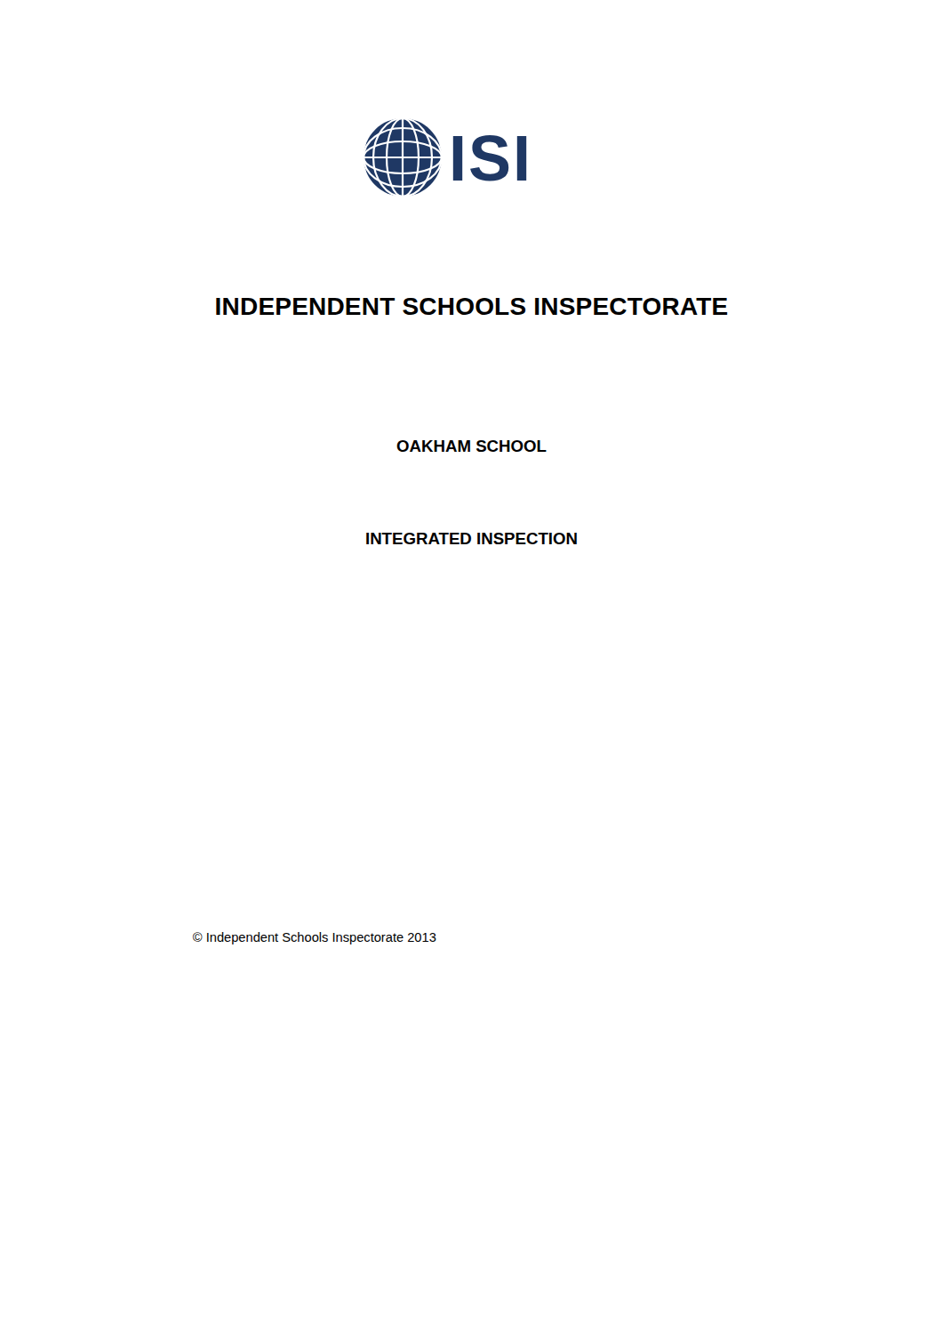ISI
INDEPENDENT SCHOOLS INSPECTORATE
OAKHAM SCHOOL
INTEGRATED INSPECTION
© Independent Schools Inspectorate 2013